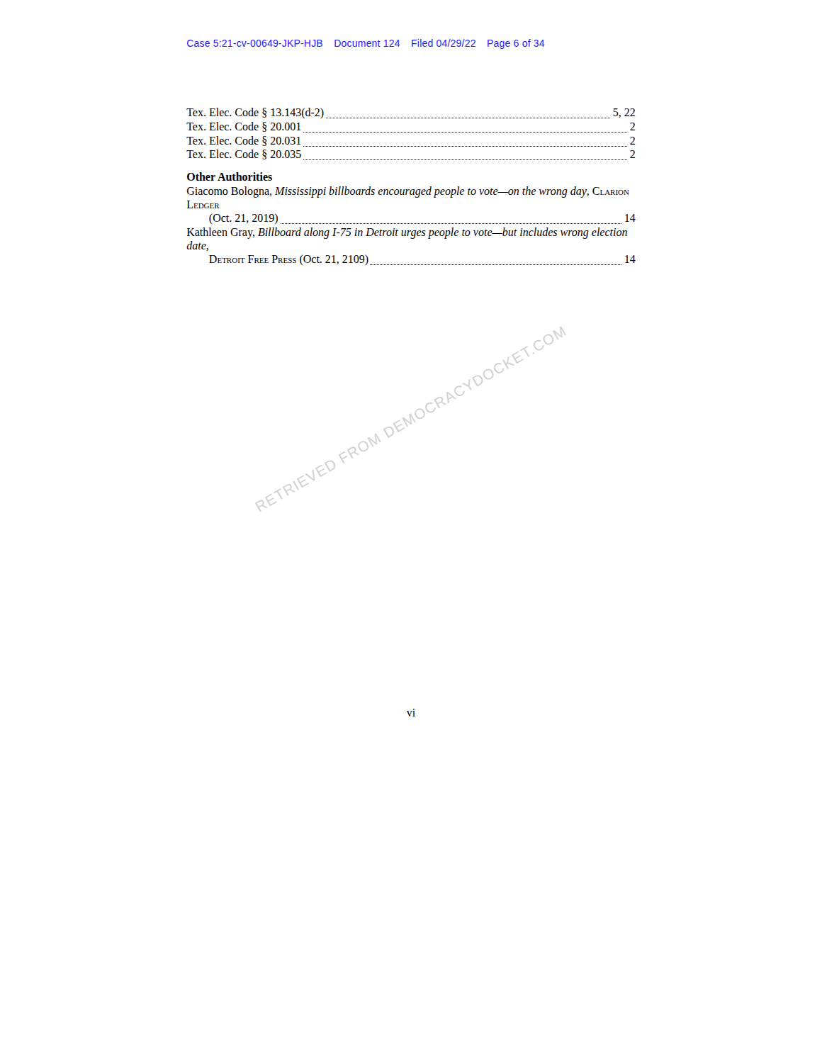Case 5:21-cv-00649-JKP-HJB Document 124 Filed 04/29/22 Page 6 of 34
Tex. Elec. Code § 13.143(d-2) 5, 22
Tex. Elec. Code § 20.0012
Tex. Elec. Code § 20.0312
Tex. Elec. Code § 20.0352
Other Authorities
Giacomo Bologna, Mississippi billboards encouraged people to vote—on the wrong day, Clarion Ledger
(Oct. 21, 2019) 14
Kathleen Gray, Billboard along I-75 in Detroit urges people to vote—but includes wrong election date,
Detroit Free Press (Oct. 21, 2109) 14
RETRIEVED FROM DEMOCRACYDOCKET.COM
vi